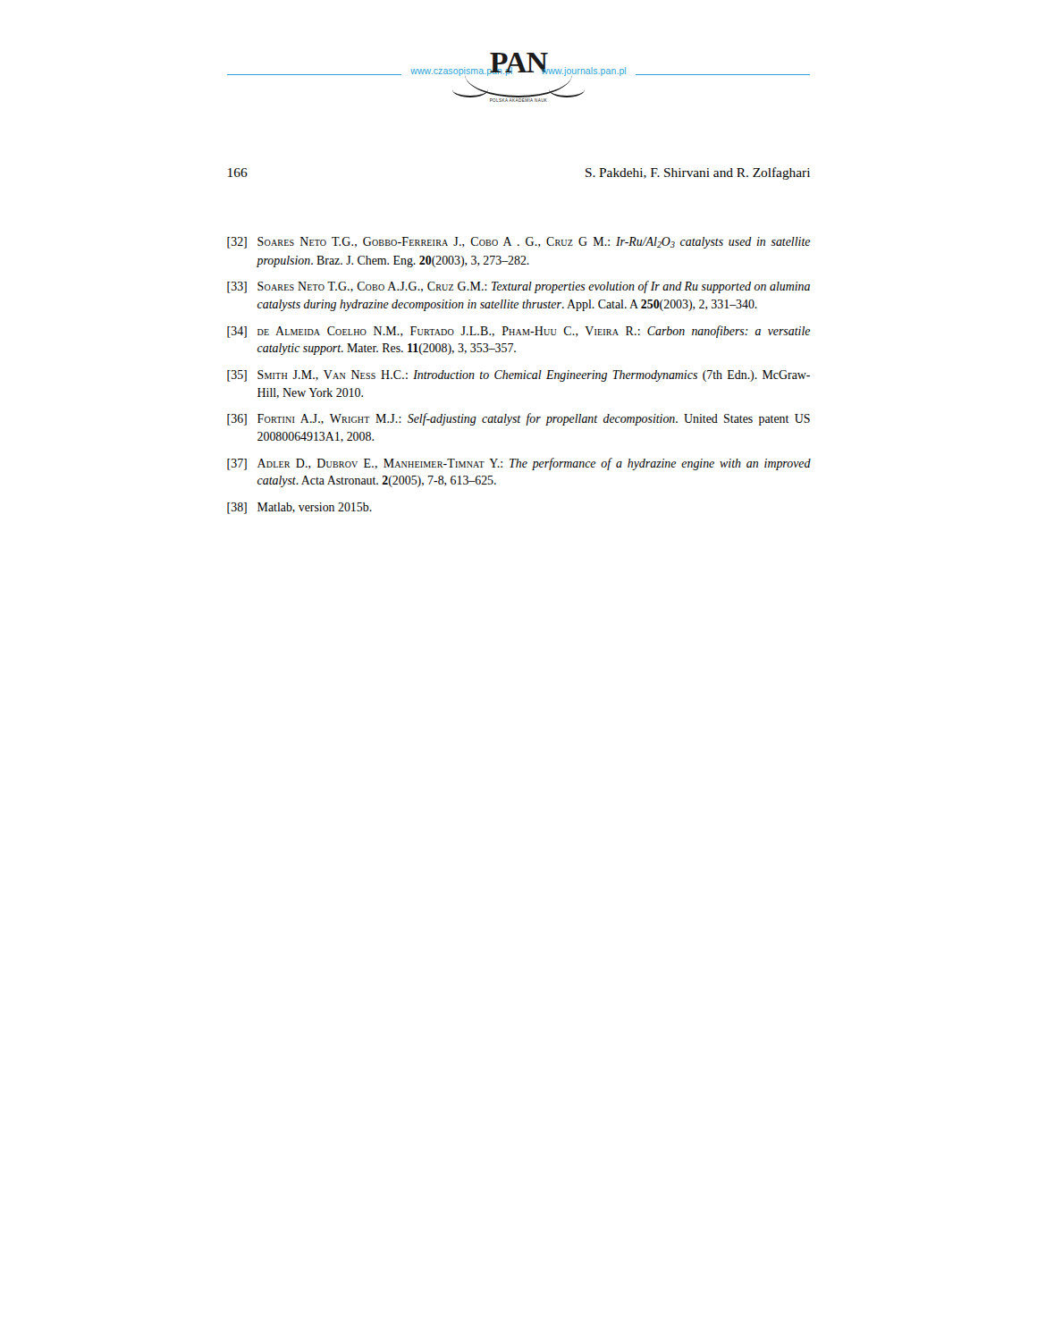www.czasopisma.pan.pl
PAN
POLSKA AKADEMIA NAUK
www.journals.pan.pl
166 S. Pakdehi, F. Shirvani and R. Zolfaghari
[32] Soares Neto T.G., Gobbo-Ferreira J., Cobo A . G., Cruz G M.: Ir-Ru/Al2O3 catalysts used in satellite propulsion. Braz. J. Chem. Eng. 20(2003), 3, 273–282.
[33] Soares Neto T.G., Cobo A.J.G., Cruz G.M.: Textural properties evolution of Ir and Ru supported on alumina catalysts during hydrazine decomposition in satellite thruster. Appl. Catal. A 250(2003), 2, 331–340.
[34] de Almeida Coelho N.M., Furtado J.L.B., Pham-Huu C., Vieira R.: Carbon nanofibers: a versatile catalytic support. Mater. Res. 11(2008), 3, 353–357.
[35] Smith J.M., Van Ness H.C.: Introduction to Chemical Engineering Thermodynamics (7th Edn.). McGraw-Hill, New York 2010.
[36] Fortini A.J., Wright M.J.: Self-adjusting catalyst for propellant decomposition. United States patent US 20080064913A1, 2008.
[37] Adler D., Dubrov E., Manheimer-Timnat Y.: The performance of a hydrazine engine with an improved catalyst. Acta Astronaut. 2(2005), 7-8, 613–625.
[38] Matlab, version 2015b.